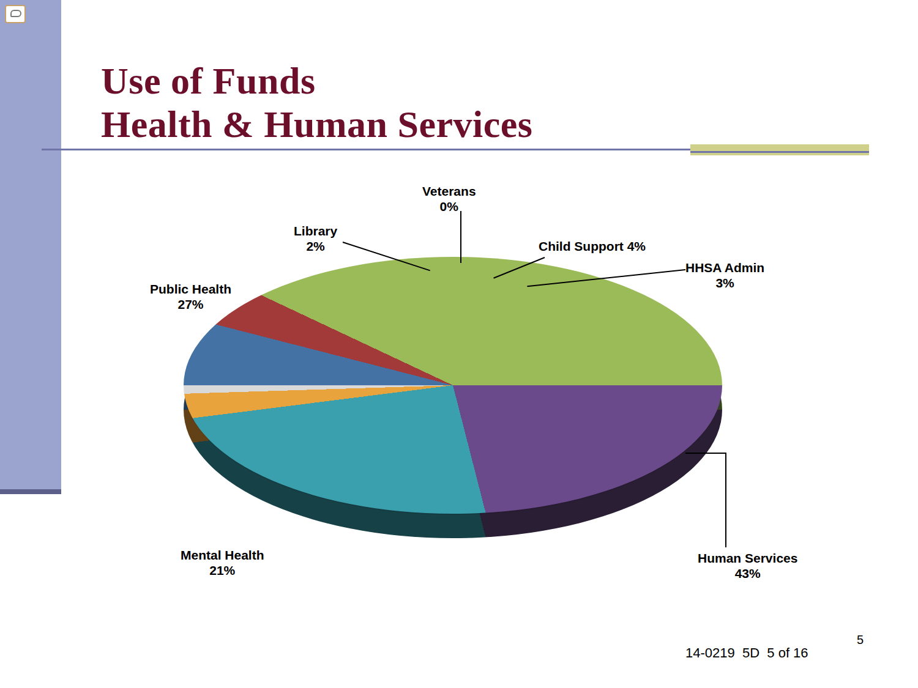Use of Funds
Health & Human Services
Veterans
0%
Library
2%
Child Support 4%
HHSA Admin
3%
Public Health
27%
Human Services
43%
Mental Health
21%
14-0219 5D 5 of 16
5